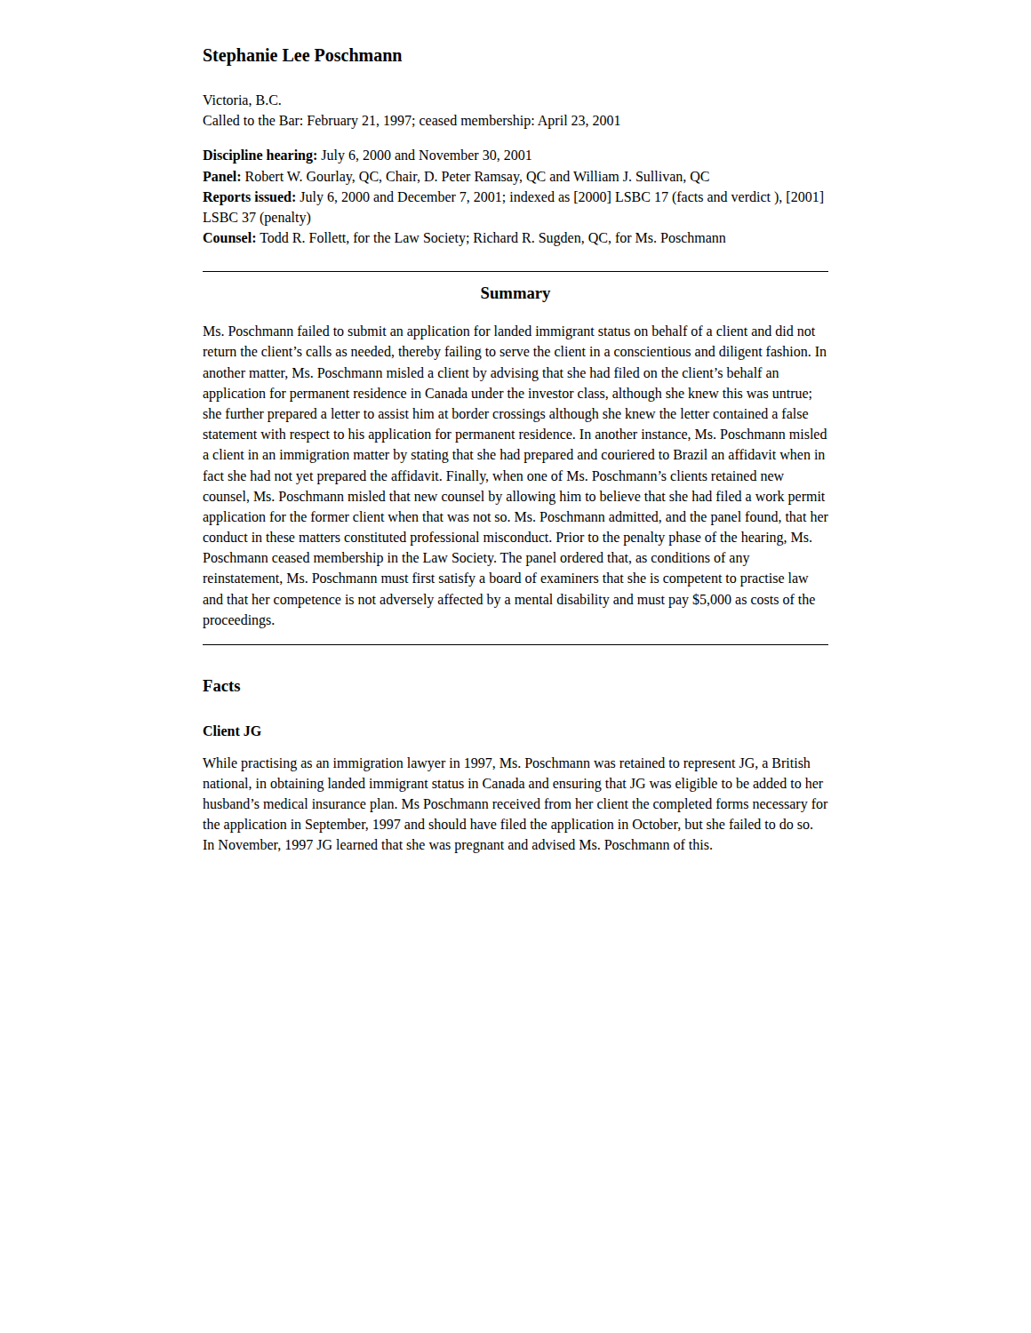Stephanie Lee Poschmann
Victoria, B.C.
Called to the Bar: February 21, 1997; ceased membership: April 23, 2001
Discipline hearing: July 6, 2000 and November 30, 2001
Panel: Robert W. Gourlay, QC, Chair, D. Peter Ramsay, QC and William J. Sullivan, QC
Reports issued: July 6, 2000 and December 7, 2001; indexed as [2000] LSBC 17 (facts and verdict ), [2001] LSBC 37 (penalty)
Counsel: Todd R. Follett, for the Law Society; Richard R. Sugden, QC, for Ms. Poschmann
Summary
Ms. Poschmann failed to submit an application for landed immigrant status on behalf of a client and did not return the client’s calls as needed, thereby failing to serve the client in a conscientious and diligent fashion. In another matter, Ms. Poschmann misled a client by advising that she had filed on the client’s behalf an application for permanent residence in Canada under the investor class, although she knew this was untrue; she further prepared a letter to assist him at border crossings although she knew the letter contained a false statement with respect to his application for permanent residence. In another instance, Ms. Poschmann misled a client in an immigration matter by stating that she had prepared and couriered to Brazil an affidavit when in fact she had not yet prepared the affidavit. Finally, when one of Ms. Poschmann’s clients retained new counsel, Ms. Poschmann misled that new counsel by allowing him to believe that she had filed a work permit application for the former client when that was not so. Ms. Poschmann admitted, and the panel found, that her conduct in these matters constituted professional misconduct. Prior to the penalty phase of the hearing, Ms. Poschmann ceased membership in the Law Society. The panel ordered that, as conditions of any reinstatement, Ms. Poschmann must first satisfy a board of examiners that she is competent to practise law and that her competence is not adversely affected by a mental disability and must pay $5,000 as costs of the proceedings.
Facts
Client JG
While practising as an immigration lawyer in 1997, Ms. Poschmann was retained to represent JG, a British national, in obtaining landed immigrant status in Canada and ensuring that JG was eligible to be added to her husband’s medical insurance plan. Ms Poschmann received from her client the completed forms necessary for the application in September, 1997 and should have filed the application in October, but she failed to do so. In November, 1997 JG learned that she was pregnant and advised Ms. Poschmann of this.